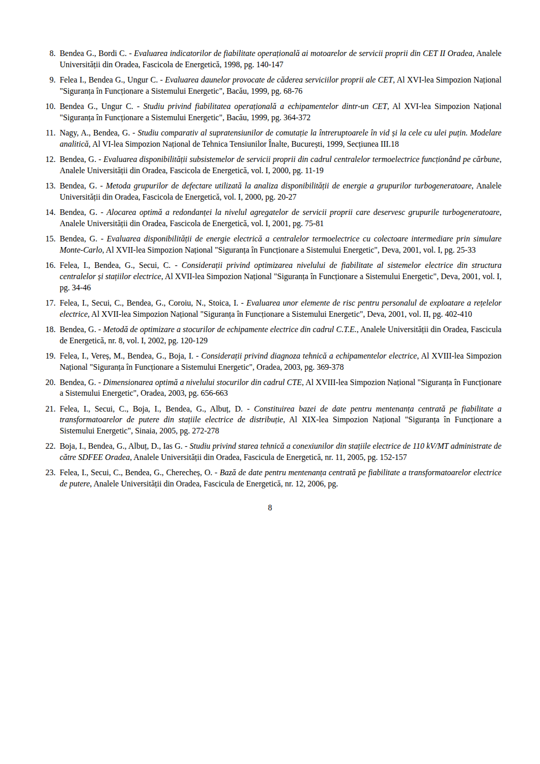Bendea G., Bordi C. - Evaluarea indicatorilor de fiabilitate operațională ai motoarelor de servicii proprii din CET II Oradea, Analele Universității din Oradea, Fascicola de Energetică, 1998, pg. 140-147
Felea I., Bendea G., Ungur C. - Evaluarea daunelor provocate de căderea serviciilor proprii ale CET, Al XVI-lea Simpozion Național "Siguranța în Funcționare a Sistemului Energetic", Bacău, 1999, pg. 68-76
Bendea G., Ungur C. - Studiu privind fiabilitatea operațională a echipamentelor dintr-un CET, Al XVI-lea Simpozion Național "Siguranța în Funcționare a Sistemului Energetic", Bacău, 1999, pg. 364-372
Nagy, A., Bendea, G. - Studiu comparativ al supratensiunilor de comutație la întreruptoarele în vid și la cele cu ulei puțin. Modelare analitică, Al VI-lea Simpozion Național de Tehnica Tensiunilor Înalte, București, 1999, Secțiunea III.18
Bendea, G. - Evaluarea disponibilității subsistemelor de servicii proprii din cadrul centralelor termoelectrice funcționând pe cărbune, Analele Universității din Oradea, Fascicola de Energetică, vol. I, 2000, pg. 11-19
Bendea, G. - Metoda grupurilor de defectare utilizată la analiza disponibilității de energie a grupurilor turbogeneratoare, Analele Universității din Oradea, Fascicola de Energetică, vol. I, 2000, pg. 20-27
Bendea, G. - Alocarea optimă a redondanței la nivelul agregatelor de servicii proprii care deservesc grupurile turbogeneratoare, Analele Universității din Oradea, Fascicola de Energetică, vol. I, 2001, pg. 75-81
Bendea, G. - Evaluarea disponibilității de energie electrică a centralelor termoelectrice cu colectoare intermediare prin simulare Monte-Carlo, Al XVII-lea Simpozion Național "Siguranța în Funcționare a Sistemului Energetic", Deva, 2001, vol. I, pg. 25-33
Felea, I., Bendea, G., Secui, C. - Considerații privind optimizarea nivelului de fiabilitate al sistemelor electrice din structura centralelor și stațiilor electrice, Al XVII-lea Simpozion Național "Siguranța în Funcționare a Sistemului Energetic", Deva, 2001, vol. I, pg. 34-46
Felea, I., Secui, C., Bendea, G., Coroiu, N., Stoica, I. - Evaluarea unor elemente de risc pentru personalul de exploatare a rețelelor electrice, Al XVII-lea Simpozion Național "Siguranța în Funcționare a Sistemului Energetic", Deva, 2001, vol. II, pg. 402-410
Bendea, G. - Metodă de optimizare a stocurilor de echipamente electrice din cadrul C.T.E., Analele Universității din Oradea, Fascicula de Energetică, nr. 8, vol. I, 2002, pg. 120-129
Felea, I., Vereș, M., Bendea, G., Boja, I. - Considerații privind diagnoza tehnică a echipamentelor electrice, Al XVIII-lea Simpozion Național "Siguranța în Funcționare a Sistemului Energetic", Oradea, 2003, pg. 369-378
Bendea, G. - Dimensionarea optimă a nivelului stocurilor din cadrul CTE, Al XVIII-lea Simpozion Național "Siguranța în Funcționare a Sistemului Energetic", Oradea, 2003, pg. 656-663
Felea, I., Secui, C., Boja, I., Bendea, G., Albuț, D. - Constituirea bazei de date pentru mentenanța centrată pe fiabilitate a transformatoarelor de putere din stațiile electrice de distribuție, Al XIX-lea Simpozion Național "Siguranța în Funcționare a Sistemului Energetic", Sinaia, 2005, pg. 272-278
Boja, I., Bendea, G., Albuț, D., Ias G. - Studiu privind starea tehnică a conexiunilor din stațiile electrice de 110 kV/MT administrate de către SDFEE Oradea, Analele Universității din Oradea, Fascicula de Energetică, nr. 11, 2005, pg. 152-157
Felea, I., Secui, C., Bendea, G., Cherecheș, O. - Bază de date pentru mentenanța centrată pe fiabilitate a transformatoarelor electrice de putere, Analele Universității din Oradea, Fascicula de Energetică, nr. 12, 2006, pg.
8